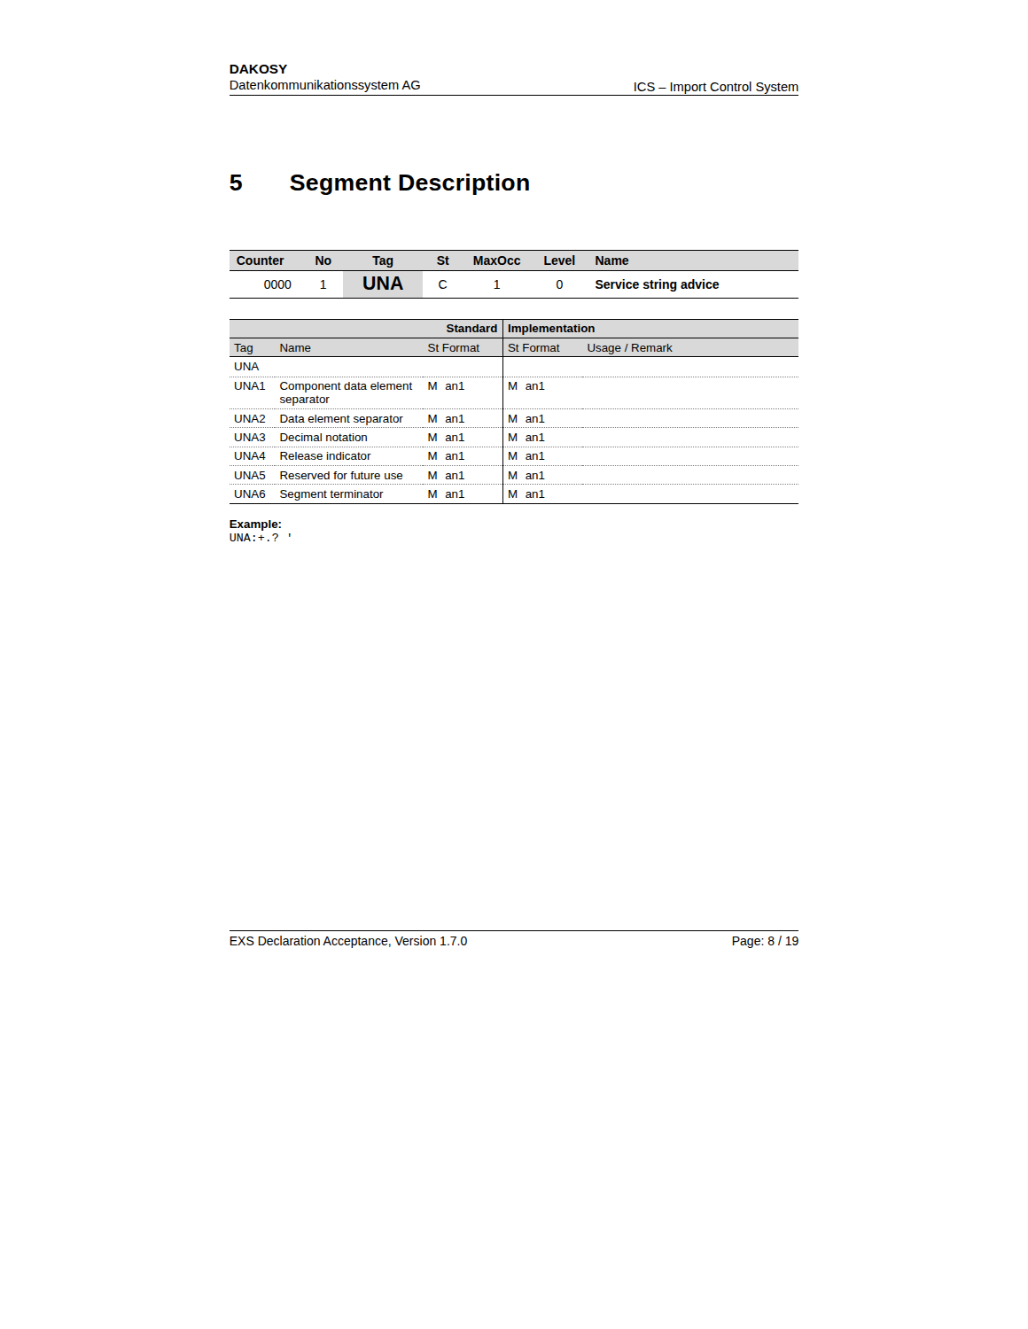DAKOSY
Datenkommunikationssystem AG
ICS – Import Control System
5 Segment Description
| Counter | No | Tag | St | MaxOcc | Level | Name |
| --- | --- | --- | --- | --- | --- | --- |
| 0000 | 1 | UNA | C | 1 | 0 | Service string advice |
| | | Standard | Implementation |
| --- | --- | --- | --- |
| Tag | Name | St Format | St Format | Usage / Remark |
| UNA | | | | |
| UNA1 | Component data element separator | M an1 | M an1 | |
| UNA2 | Data element separator | M an1 | M an1 | |
| UNA3 | Decimal notation | M an1 | M an1 | |
| UNA4 | Release indicator | M an1 | M an1 | |
| UNA5 | Reserved for future use | M an1 | M an1 | |
| UNA6 | Segment terminator | M an1 | M an1 | |
Example:
UNA:+.? '
EXS Declaration Acceptance, Version 1.7.0
Page: 8 / 19